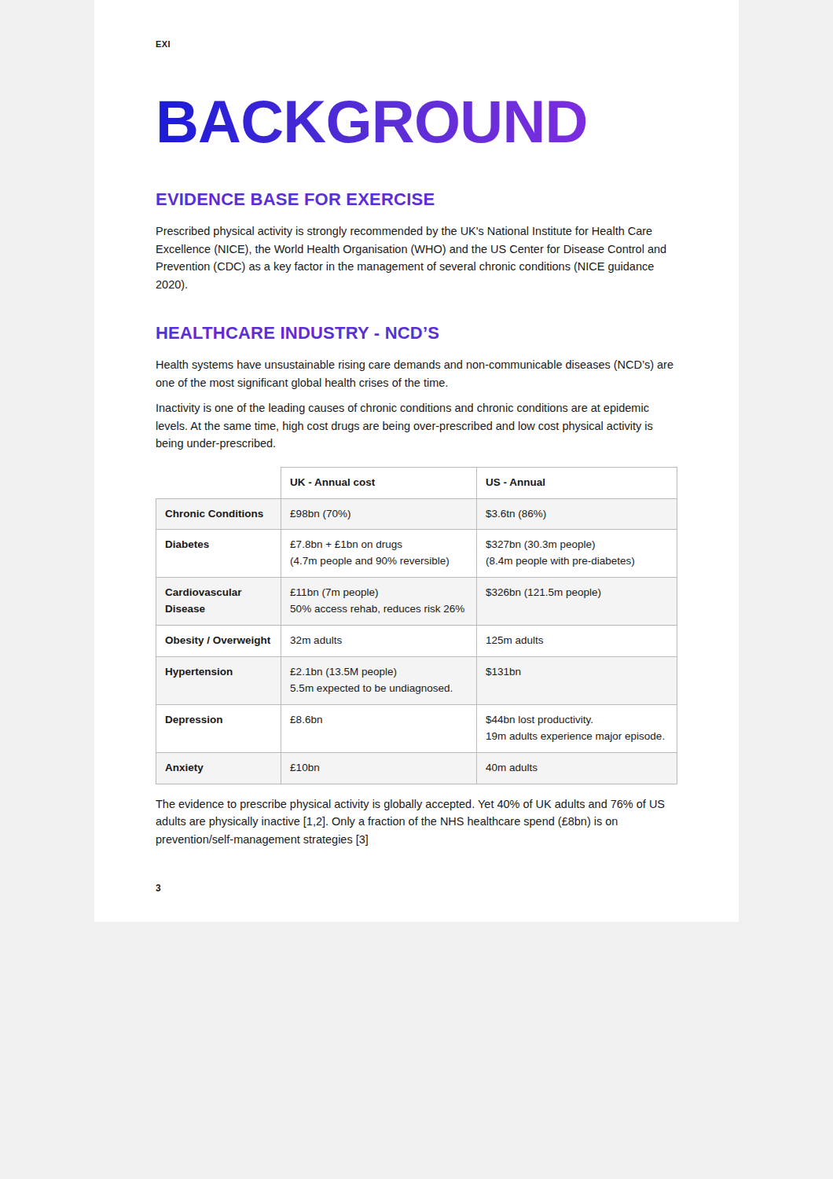EXI
BACKGROUND
EVIDENCE BASE FOR EXERCISE
Prescribed physical activity is strongly recommended by the UK's National Institute for Health Care Excellence (NICE), the World Health Organisation (WHO) and the US Center for Disease Control and Prevention (CDC) as a key factor in the management of several chronic conditions (NICE guidance 2020).
HEALTHCARE INDUSTRY - NCD’S
Health systems have unsustainable rising care demands and non-communicable diseases (NCD’s) are one of the most significant global health crises of the time.
Inactivity is one of the leading causes of chronic conditions and chronic conditions are at epidemic levels. At the same time, high cost drugs are being over-prescribed and low cost physical activity is being under-prescribed.
| | UK - Annual cost | US - Annual |
| --- | --- | --- |
| Chronic Conditions | £98bn (70%) | $3.6tn (86%) |
| Diabetes | £7.8bn + £1bn on drugs (4.7m people and 90% reversible) | $327bn (30.3m people) (8.4m people with pre-diabetes) |
| Cardiovascular Disease | £11bn (7m people) 50% access rehab, reduces risk 26% | $326bn (121.5m people) |
| Obesity / Overweight | 32m adults | 125m adults |
| Hypertension | £2.1bn (13.5M people) 5.5m expected to be undiagnosed. | $131bn |
| Depression | £8.6bn | $44bn lost productivity. 19m adults experience major episode. |
| Anxiety | £10bn | 40m adults |
The evidence to prescribe physical activity is globally accepted. Yet 40% of UK adults and 76% of US adults are physically inactive [1,2]. Only a fraction of the NHS healthcare spend (£8bn) is on prevention/self-management strategies [3]
3